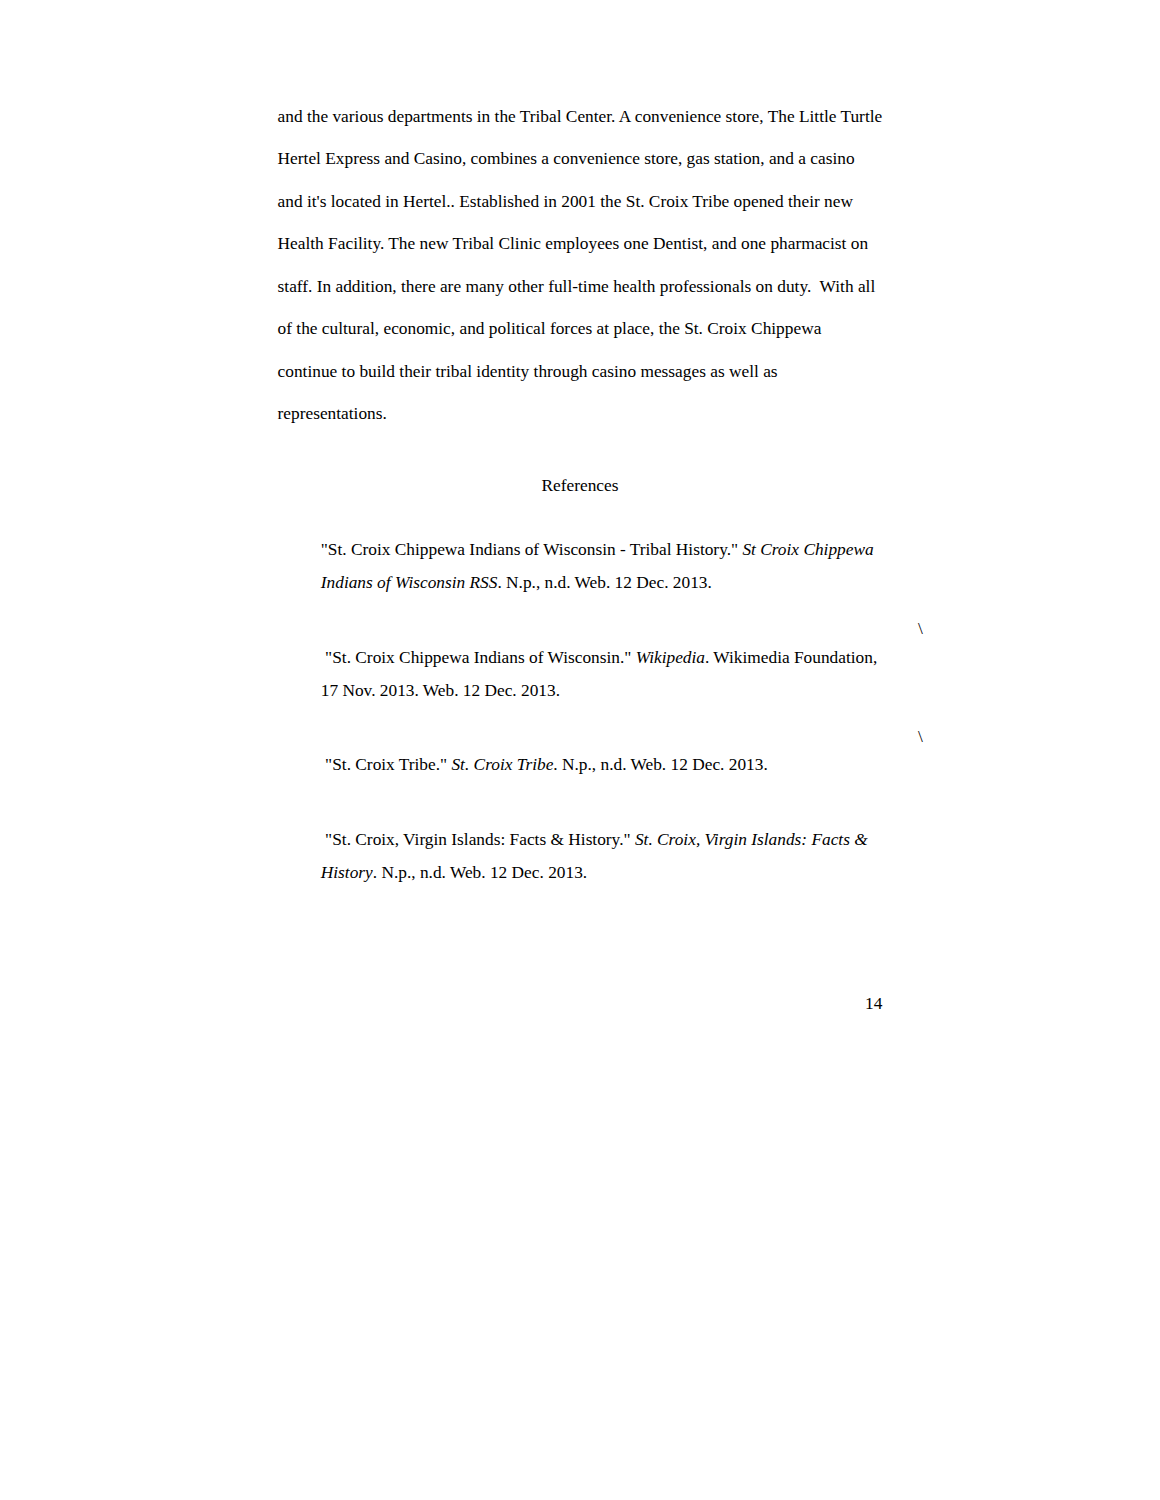and the various departments in the Tribal Center. A convenience store, The Little Turtle Hertel Express and Casino, combines a convenience store, gas station, and a casino and it's located in Hertel.. Established in 2001 the St. Croix Tribe opened their new Health Facility. The new Tribal Clinic employees one Dentist, and one pharmacist on staff. In addition, there are many other full-time health professionals on duty. With all of the cultural, economic, and political forces at place, the St. Croix Chippewa continue to build their tribal identity through casino messages as well as representations.
References
"St. Croix Chippewa Indians of Wisconsin - Tribal History." St Croix Chippewa Indians of Wisconsin RSS. N.p., n.d. Web. 12 Dec. 2013.
\ "St. Croix Chippewa Indians of Wisconsin." Wikipedia. Wikimedia Foundation, 17 Nov. 2013. Web. 12 Dec. 2013.
\ "St. Croix Tribe." St. Croix Tribe. N.p., n.d. Web. 12 Dec. 2013.
"St. Croix, Virgin Islands: Facts & History." St. Croix, Virgin Islands: Facts & History. N.p., n.d. Web. 12 Dec. 2013.
14